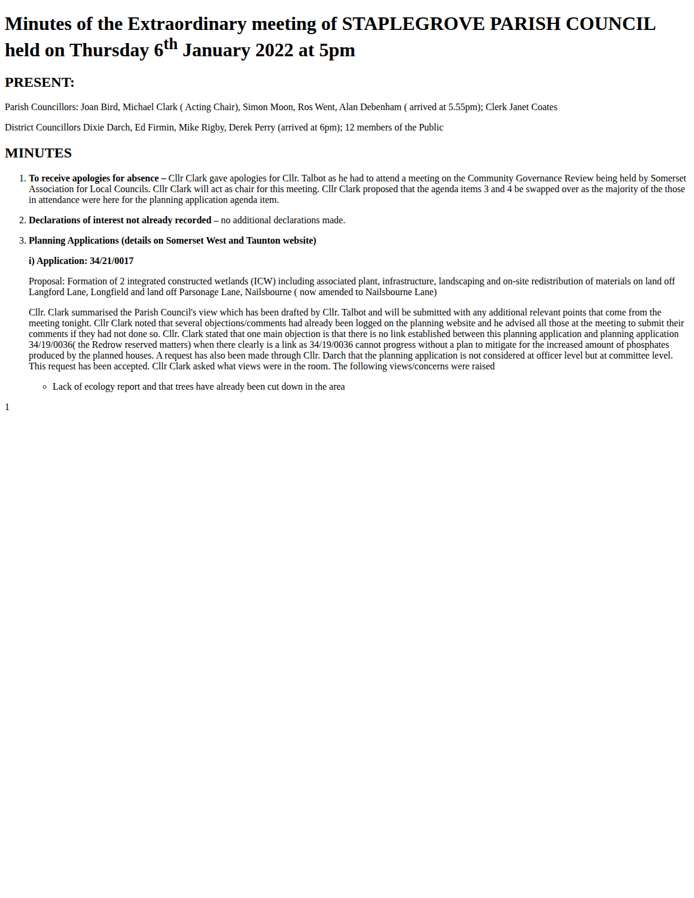Minutes of the Extraordinary meeting of STAPLEGROVE PARISH COUNCIL held on Thursday 6th January 2022 at 5pm
PRESENT:
Parish Councillors: Joan Bird, Michael Clark ( Acting Chair), Simon Moon, Ros Went, Alan Debenham ( arrived at 5.55pm); Clerk Janet Coates
District Councillors Dixie Darch, Ed Firmin, Mike Rigby, Derek Perry (arrived at 6pm); 12 members of the Public
MINUTES
To receive apologies for absence – Cllr Clark gave apologies for Cllr. Talbot as he had to attend a meeting on the Community Governance Review being held by Somerset Association for Local Councils. Cllr Clark will act as chair for this meeting. Cllr Clark proposed that the agenda items 3 and 4 be swapped over as the majority of the those in attendance were here for the planning application agenda item.
Declarations of interest not already recorded – no additional declarations made.
Planning Applications (details on Somerset West and Taunton website)
i) Application: 34/21/0017
Proposal: Formation of 2 integrated constructed wetlands (ICW) including associated plant, infrastructure, landscaping and on-site redistribution of materials on land off Langford Lane, Longfield and land off Parsonage Lane, Nailsbourne ( now amended to Nailsbourne Lane)
Cllr. Clark summarised the Parish Council's view which has been drafted by Cllr. Talbot and will be submitted with any additional relevant points that come from the meeting tonight. Cllr Clark noted that several objections/comments had already been logged on the planning website and he advised all those at the meeting to submit their comments if they had not done so. Cllr. Clark stated that one main objection is that there is no link established between this planning application and planning application 34/19/0036( the Redrow reserved matters) when there clearly is a link as 34/19/0036 cannot progress without a plan to mitigate for the increased amount of phosphates produced by the planned houses. A request has also been made through Cllr. Darch that the planning application is not considered at officer level but at committee level. This request has been accepted. Cllr Clark asked what views were in the room. The following views/concerns were raised
Lack of ecology report and that trees have already been cut down in the area
1